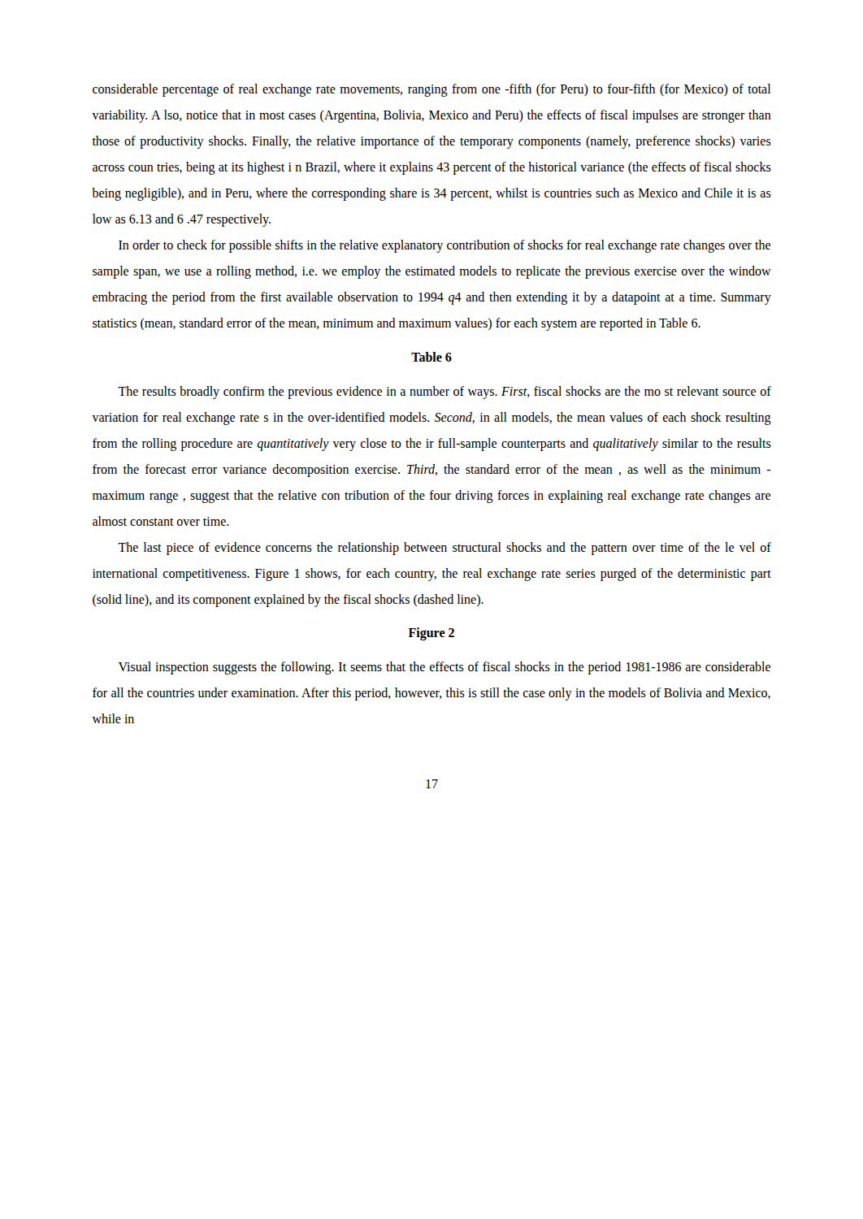considerable percentage of real exchange rate movements, ranging from one -fifth (for Peru) to four-fifth (for Mexico) of total variability. A lso, notice that in most cases (Argentina, Bolivia, Mexico and Peru) the effects of fiscal impulses are stronger than those of productivity shocks. Finally, the relative importance of the temporary components (namely, preference shocks) varies across coun tries, being at its highest i n Brazil, where it explains 43 percent of the historical variance (the effects of fiscal shocks being negligible), and in Peru, where the corresponding share is 34 percent, whilst is countries such as Mexico and Chile it is as low as 6.13 and 6 .47 respectively.
In order to check for possible shifts in the relative explanatory contribution of shocks for real exchange rate changes over the sample span, we use a rolling method, i.e. we employ the estimated models to replicate the previous exercise over the window embracing the period from the first available observation to 1994 q4 and then extending it by a datapoint at a time. Summary statistics (mean, standard error of the mean, minimum and maximum values) for each system are reported in Table 6.
Table 6
The results broadly confirm the previous evidence in a number of ways. First, fiscal shocks are the mo st relevant source of variation for real exchange rate s in the over-identified models. Second, in all models, the mean values of each shock resulting from the rolling procedure are quantitatively very close to the ir full-sample counterparts and qualitatively similar to the results from the forecast error variance decomposition exercise. Third, the standard error of the mean , as well as the minimum -maximum range , suggest that the relative con tribution of the four driving forces in explaining real exchange rate changes are almost constant over time.
The last piece of evidence concerns the relationship between structural shocks and the pattern over time of the le vel of international competitiveness. Figure 1 shows, for each country, the real exchange rate series purged of the deterministic part (solid line), and its component explained by the fiscal shocks (dashed line).
Figure 2
Visual inspection suggests the following. It seems that the effects of fiscal shocks in the period 1981-1986 are considerable for all the countries under examination. After this period, however, this is still the case only in the models of Bolivia and Mexico, while in
17